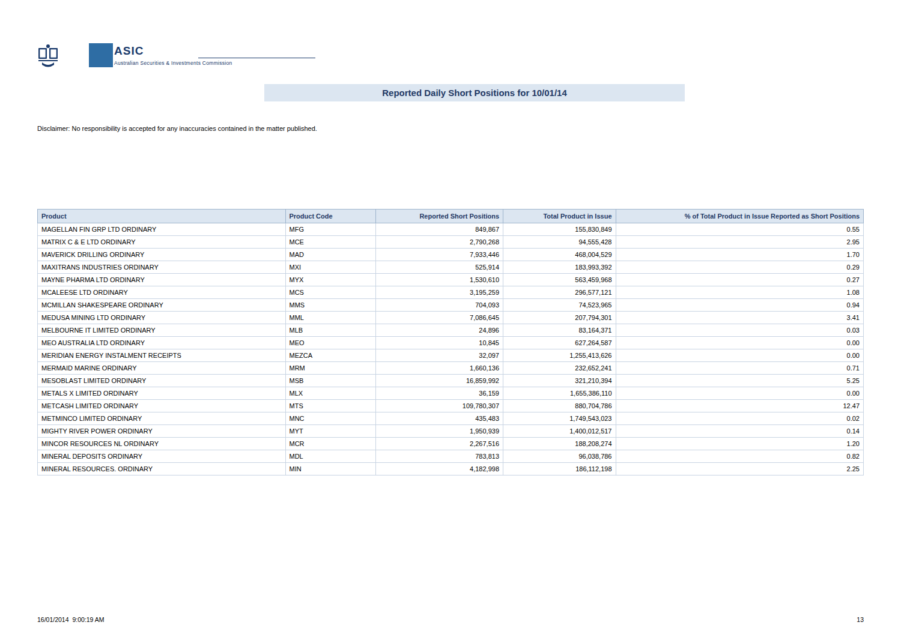ASIC
Australian Securities & Investments Commission
Reported Daily Short Positions for 10/01/14
Disclaimer: No responsibility is accepted for any inaccuracies contained in the matter published.
| Product | Product Code | Reported Short Positions | Total Product in Issue | % of Total Product in Issue Reported as Short Positions |
| --- | --- | --- | --- | --- |
| MAGELLAN FIN GRP LTD ORDINARY | MFG | 849,867 | 155,830,849 | 0.55 |
| MATRIX C & E LTD ORDINARY | MCE | 2,790,268 | 94,555,428 | 2.95 |
| MAVERICK DRILLING ORDINARY | MAD | 7,933,446 | 468,004,529 | 1.70 |
| MAXITRANS INDUSTRIES ORDINARY | MXI | 525,914 | 183,993,392 | 0.29 |
| MAYNE PHARMA LTD ORDINARY | MYX | 1,530,610 | 563,459,968 | 0.27 |
| MCALEESE LTD ORDINARY | MCS | 3,195,259 | 296,577,121 | 1.08 |
| MCMILLAN SHAKESPEARE ORDINARY | MMS | 704,093 | 74,523,965 | 0.94 |
| MEDUSA MINING LTD ORDINARY | MML | 7,086,645 | 207,794,301 | 3.41 |
| MELBOURNE IT LIMITED ORDINARY | MLB | 24,896 | 83,164,371 | 0.03 |
| MEO AUSTRALIA LTD ORDINARY | MEO | 10,845 | 627,264,587 | 0.00 |
| MERIDIAN ENERGY INSTALMENT RECEIPTS | MEZCA | 32,097 | 1,255,413,626 | 0.00 |
| MERMAID MARINE ORDINARY | MRM | 1,660,136 | 232,652,241 | 0.71 |
| MESOBLAST LIMITED ORDINARY | MSB | 16,859,992 | 321,210,394 | 5.25 |
| METALS X LIMITED ORDINARY | MLX | 36,159 | 1,655,386,110 | 0.00 |
| METCASH LIMITED ORDINARY | MTS | 109,780,307 | 880,704,786 | 12.47 |
| METMINCO LIMITED ORDINARY | MNC | 435,483 | 1,749,543,023 | 0.02 |
| MIGHTY RIVER POWER ORDINARY | MYT | 1,950,939 | 1,400,012,517 | 0.14 |
| MINCOR RESOURCES NL ORDINARY | MCR | 2,267,516 | 188,208,274 | 1.20 |
| MINERAL DEPOSITS ORDINARY | MDL | 783,813 | 96,038,786 | 0.82 |
| MINERAL RESOURCES. ORDINARY | MIN | 4,182,998 | 186,112,198 | 2.25 |
16/01/2014 9:00:19 AM
13